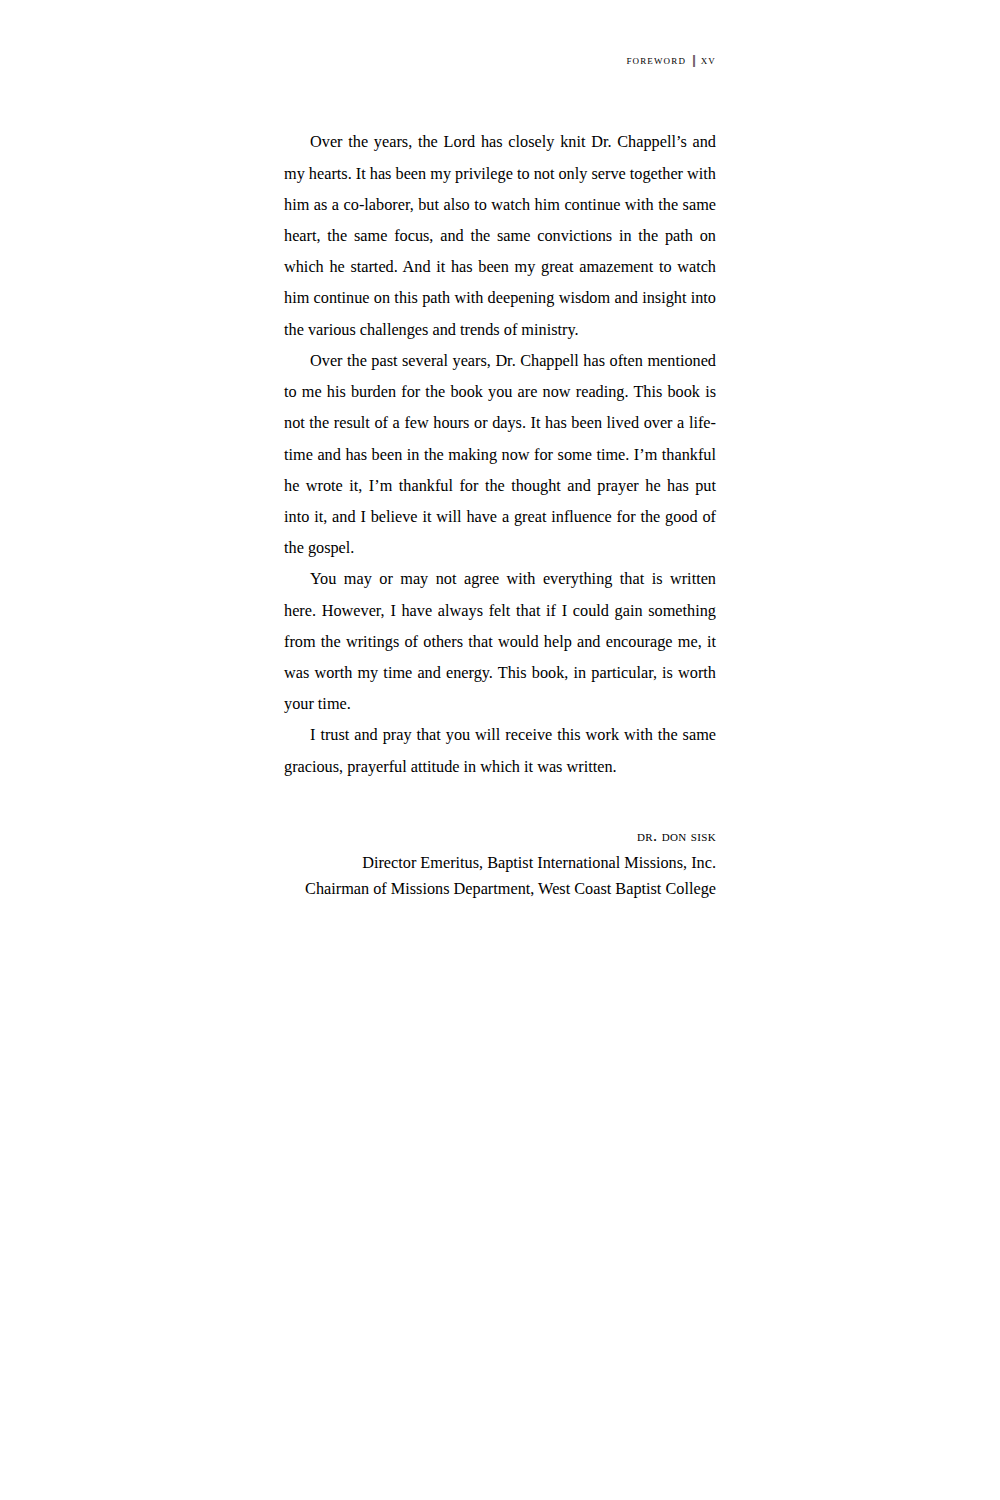Foreword||XV
Over the years, the Lord has closely knit Dr. Chappell’s and my hearts. It has been my privilege to not only serve together with him as a co-laborer, but also to watch him continue with the same heart, the same focus, and the same convictions in the path on which he started. And it has been my great amazement to watch him continue on this path with deepening wisdom and insight into the various challenges and trends of ministry.
Over the past several years, Dr. Chappell has often mentioned to me his burden for the book you are now reading. This book is not the result of a few hours or days. It has been lived over a lifetime and has been in the making now for some time. I’m thankful he wrote it, I’m thankful for the thought and prayer he has put into it, and I believe it will have a great influence for the good of the gospel.
You may or may not agree with everything that is written here. However, I have always felt that if I could gain something from the writings of others that would help and encourage me, it was worth my time and energy. This book, in particular, is worth your time.
I trust and pray that you will receive this work with the same gracious, prayerful attitude in which it was written.
Dr. Don Sisk Director Emeritus, Baptist International Missions, Inc. Chairman of Missions Department, West Coast Baptist College